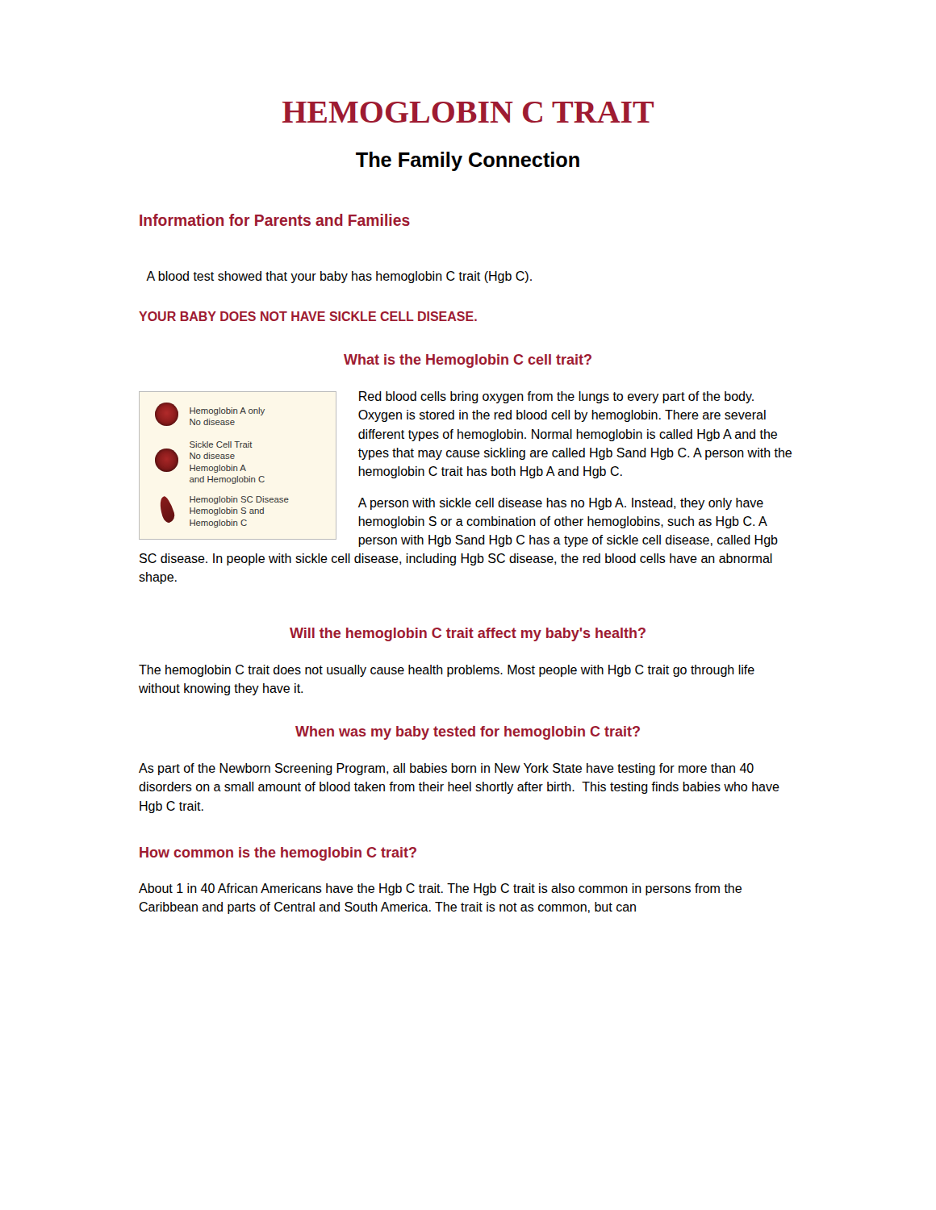HEMOGLOBIN C TRAIT
The Family Connection
Information for Parents and Families
A blood test showed that your baby has hemoglobin C trait (Hgb C).
YOUR BABY DOES NOT HAVE SICKLE CELL DISEASE.
What is the Hemoglobin C cell trait?
| | Hemoglobin A only No disease |
| | Sickle Cell Trait No disease Hemoglobin A and Hemoglobin C |
| | Hemoglobin SC Disease Hemoglobin S and Hemoglobin C |
Red blood cells bring oxygen from the lungs to every part of the body. Oxygen is stored in the red blood cell by hemoglobin. There are several different types of hemoglobin. Normal hemoglobin is called Hgb A and the types that may cause sickling are called Hgb Sand Hgb C. A person with the hemoglobin C trait has both Hgb A and Hgb C.
A person with sickle cell disease has no Hgb A. Instead, they only have hemoglobin S or a combination of other hemoglobins, such as Hgb C. A person with Hgb Sand Hgb C has a type of sickle cell disease, called Hgb SC disease. In people with sickle cell disease, including Hgb SC disease, the red blood cells have an abnormal shape.
Will the hemoglobin C trait affect my baby's health?
The hemoglobin C trait does not usually cause health problems. Most people with Hgb C trait go through life without knowing they have it.
When was my baby tested for hemoglobin C trait?
As part of the Newborn Screening Program, all babies born in New York State have testing for more than 40 disorders on a small amount of blood taken from their heel shortly after birth. This testing finds babies who have Hgb C trait.
How common is the hemoglobin C trait?
About 1 in 40 African Americans have the Hgb C trait. The Hgb C trait is also common in persons from the Caribbean and parts of Central and South America. The trait is not as common, but can